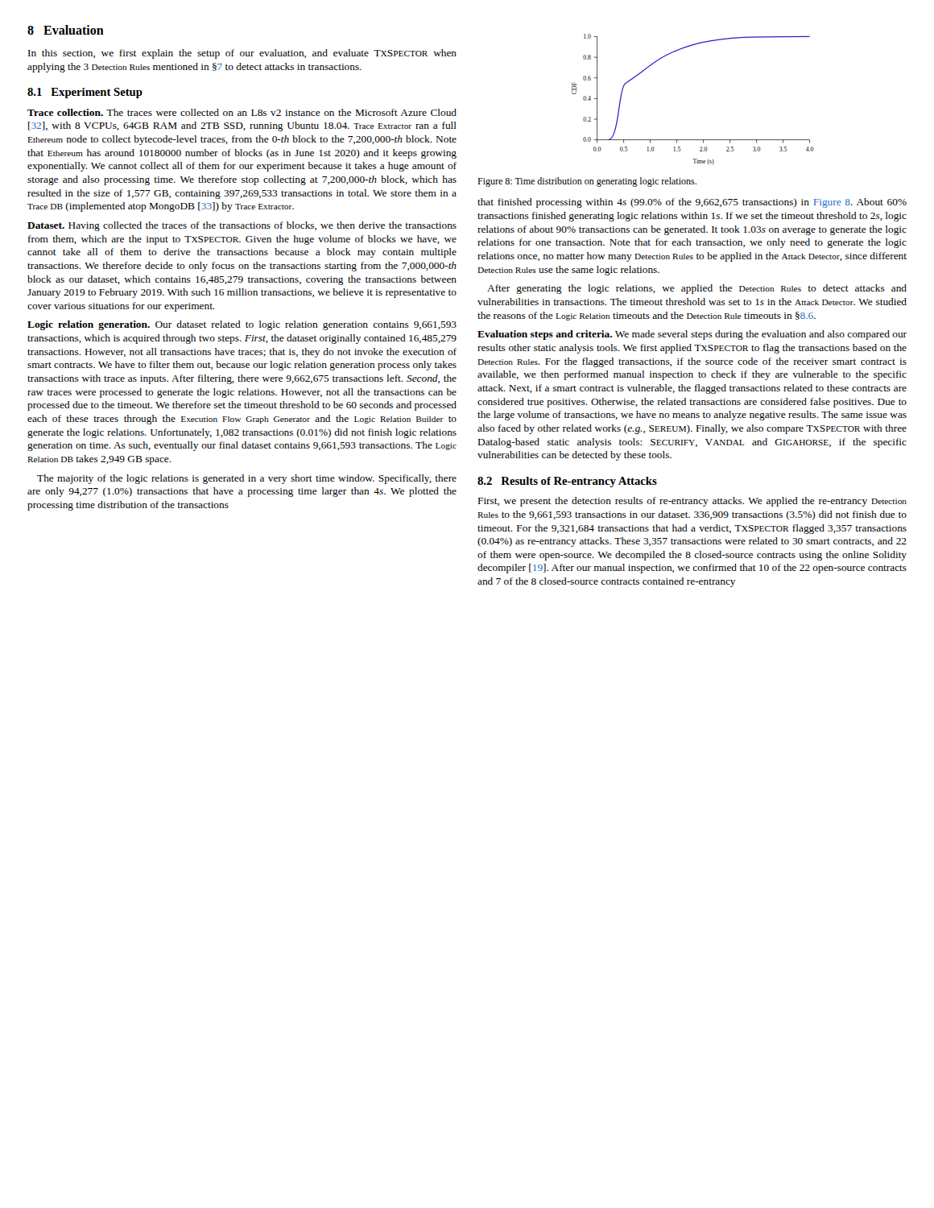8 Evaluation
In this section, we first explain the setup of our evaluation, and evaluate TXSPECTOR when applying the 3 Detection Rules mentioned in §7 to detect attacks in transactions.
8.1 Experiment Setup
Trace collection. The traces were collected on an L8s v2 instance on the Microsoft Azure Cloud [32], with 8 VCPUs, 64GB RAM and 2TB SSD, running Ubuntu 18.04. Trace Extractor ran a full Ethereum node to collect bytecode-level traces, from the 0-th block to the 7,200,000-th block. Note that Ethereum has around 10180000 number of blocks (as in June 1st 2020) and it keeps growing exponentially. We cannot collect all of them for our experiment because it takes a huge amount of storage and also processing time. We therefore stop collecting at 7,200,000-th block, which has resulted in the size of 1,577 GB, containing 397,269,533 transactions in total. We store them in a Trace DB (implemented atop MongoDB [33]) by Trace Extractor.
Dataset. Having collected the traces of the transactions of blocks, we then derive the transactions from them, which are the input to TXSPECTOR. Given the huge volume of blocks we have, we cannot take all of them to derive the transactions because a block may contain multiple transactions. We therefore decide to only focus on the transactions starting from the 7,000,000-th block as our dataset, which contains 16,485,279 transactions, covering the transactions between January 2019 to February 2019. With such 16 million transactions, we believe it is representative to cover various situations for our experiment.
Logic relation generation. Our dataset related to logic relation generation contains 9,661,593 transactions, which is acquired through two steps. First, the dataset originally contained 16,485,279 transactions. However, not all transactions have traces; that is, they do not invoke the execution of smart contracts. We have to filter them out, because our logic relation generation process only takes transactions with trace as inputs. After filtering, there were 9,662,675 transactions left. Second, the raw traces were processed to generate the logic relations. However, not all the transactions can be processed due to the timeout. We therefore set the timeout threshold to be 60 seconds and processed each of these traces through the Execution Flow Graph Generator and the Logic Relation Builder to generate the logic relations. Unfortunately, 1,082 transactions (0.01%) did not finish logic relations generation on time. As such, eventually our final dataset contains 9,661,593 transactions. The Logic Relation DB takes 2,949 GB space.
The majority of the logic relations is generated in a very short time window. Specifically, there are only 94,277 (1.0%) transactions that have a processing time larger than 4s. We plotted the processing time distribution of the transactions
0.0 0.2 0.4 0.6 0.8 1.0 0.0 0.5 1.0 1.5 2.0 2.5 3.0 3.5 4.0 Time (s) CDF
Figure 8: Time distribution on generating logic relations.
that finished processing within 4s (99.0% of the 9,662,675 transactions) in Figure 8. About 60% transactions finished generating logic relations within 1s. If we set the timeout threshold to 2s, logic relations of about 90% transactions can be generated. It took 1.03s on average to generate the logic relations for one transaction. Note that for each transaction, we only need to generate the logic relations once, no matter how many Detection Rules to be applied in the Attack Detector, since different Detection Rules use the same logic relations.
After generating the logic relations, we applied the Detection Rules to detect attacks and vulnerabilities in transactions. The timeout threshold was set to 1s in the Attack Detector. We studied the reasons of the Logic Relation timeouts and the Detection Rule timeouts in §8.6.
Evaluation steps and criteria. We made several steps during the evaluation and also compared our results other static analysis tools. We first applied TXSPECTOR to flag the transactions based on the Detection Rules. For the flagged transactions, if the source code of the receiver smart contract is available, we then performed manual inspection to check if they are vulnerable to the specific attack. Next, if a smart contract is vulnerable, the flagged transactions related to these contracts are considered true positives. Otherwise, the related transactions are considered false positives. Due to the large volume of transactions, we have no means to analyze negative results. The same issue was also faced by other related works (e.g., SEREUM). Finally, we also compare TXSPECTOR with three Datalog-based static analysis tools: SECURIFY, VANDAL and GIGAHORSE, if the specific vulnerabilities can be detected by these tools.
8.2 Results of Re-entrancy Attacks
First, we present the detection results of re-entrancy attacks. We applied the re-entrancy Detection Rules to the 9,661,593 transactions in our dataset. 336,909 transactions (3.5%) did not finish due to timeout. For the 9,321,684 transactions that had a verdict, TXSPECTOR flagged 3,357 transactions (0.04%) as re-entrancy attacks. These 3,357 transactions were related to 30 smart contracts, and 22 of them were open-source. We decompiled the 8 closed-source contracts using the online Solidity decompiler [19]. After our manual inspection, we confirmed that 10 of the 22 open-source contracts and 7 of the 8 closed-source contracts contained re-entrancy